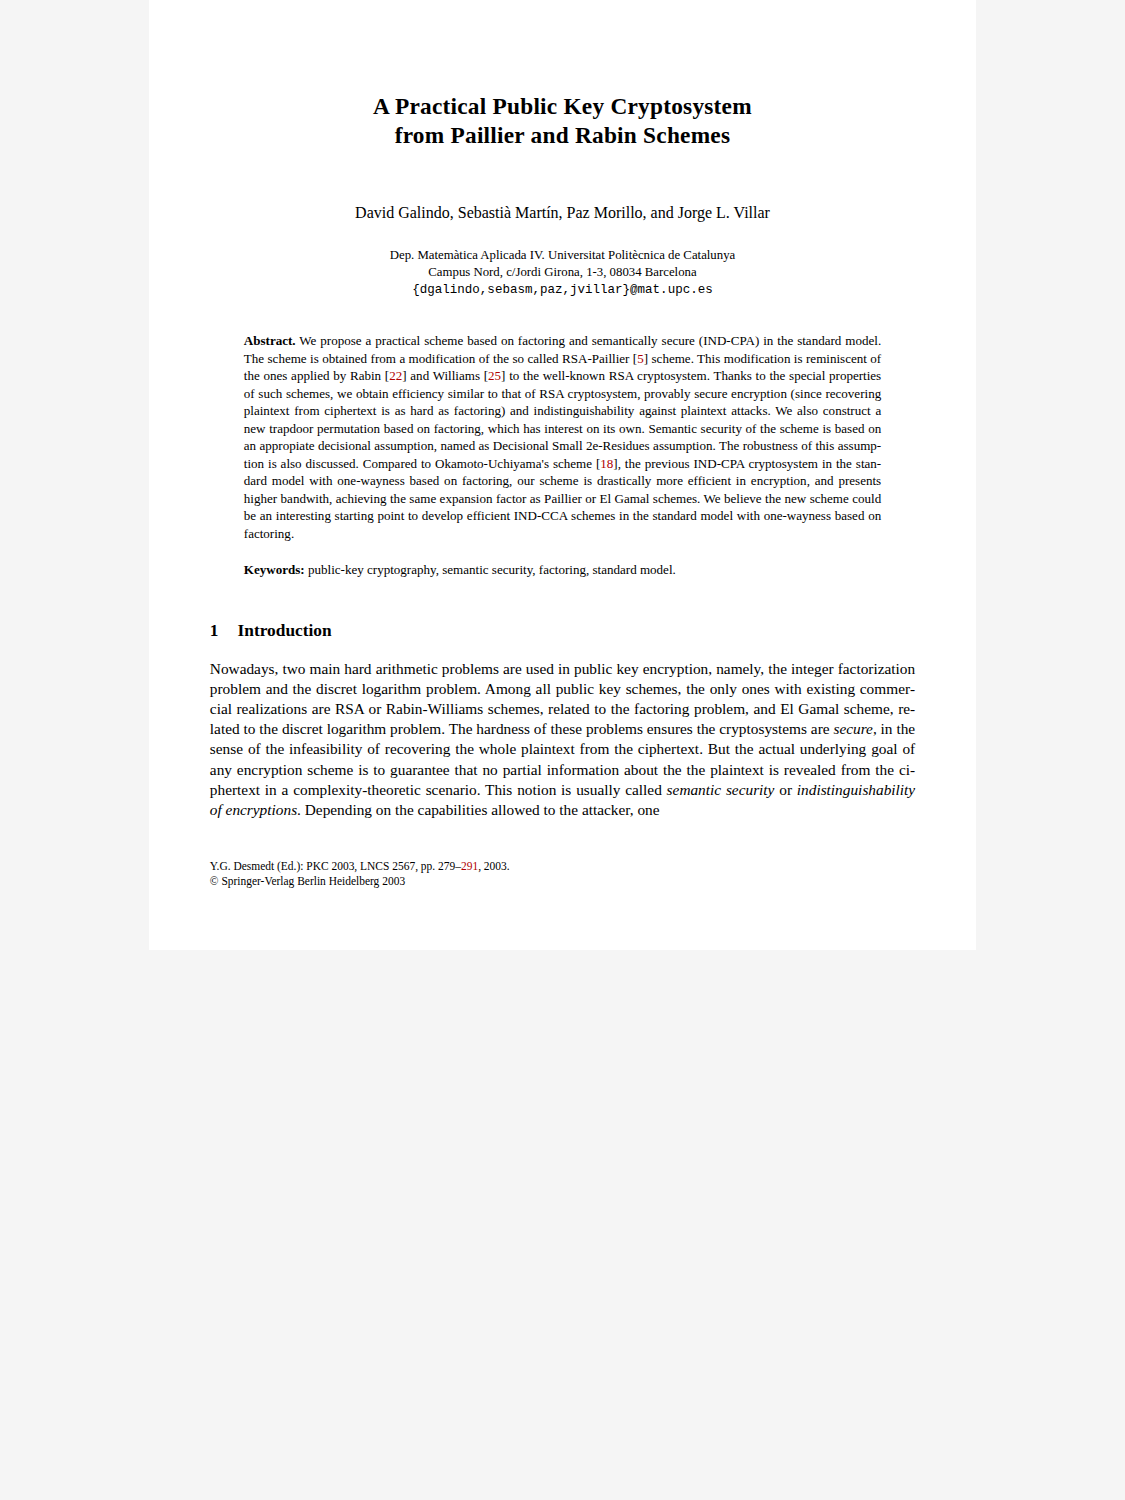A Practical Public Key Cryptosystem
from Paillier and Rabin Schemes
David Galindo, Sebastià Martín, Paz Morillo, and Jorge L. Villar
Dep. Matemàtica Aplicada IV. Universitat Politècnica de Catalunya
Campus Nord, c/Jordi Girona, 1-3, 08034 Barcelona
{dgalindo,sebasm,paz,jvillar}@mat.upc.es
Abstract. We propose a practical scheme based on factoring and semantically secure (IND-CPA) in the standard model. The scheme is obtained from a modification of the so called RSA-Paillier [5] scheme. This modification is reminiscent of the ones applied by Rabin [22] and Williams [25] to the well-known RSA cryptosystem. Thanks to the special properties of such schemes, we obtain efficiency similar to that of RSA cryptosystem, provably secure encryption (since recovering plaintext from ciphertext is as hard as factoring) and indistinguishability against plaintext attacks. We also construct a new trapdoor permutation based on factoring, which has interest on its own. Semantic security of the scheme is based on an appropiate decisional assumption, named as Decisional Small 2e-Residues assumption. The robustness of this assumption is also discussed. Compared to Okamoto-Uchiyama's scheme [18], the previous IND-CPA cryptosystem in the standard model with one-wayness based on factoring, our scheme is drastically more efficient in encryption, and presents higher bandwith, achieving the same expansion factor as Paillier or El Gamal schemes. We believe the new scheme could be an interesting starting point to develop efficient IND-CCA schemes in the standard model with one-wayness based on factoring.
Keywords: public-key cryptography, semantic security, factoring, standard model.
1 Introduction
Nowadays, two main hard arithmetic problems are used in public key encryption, namely, the integer factorization problem and the discret logarithm problem. Among all public key schemes, the only ones with existing commercial realizations are RSA or Rabin-Williams schemes, related to the factoring problem, and El Gamal scheme, related to the discret logarithm problem. The hardness of these problems ensures the cryptosystems are secure, in the sense of the infeasibility of recovering the whole plaintext from the ciphertext. But the actual underlying goal of any encryption scheme is to guarantee that no partial information about the the plaintext is revealed from the ciphertext in a complexity-theoretic scenario. This notion is usually called semantic security or indistinguishability of encryptions. Depending on the capabilities allowed to the attacker, one
Y.G. Desmedt (Ed.): PKC 2003, LNCS 2567, pp. 279–291, 2003.
© Springer-Verlag Berlin Heidelberg 2003